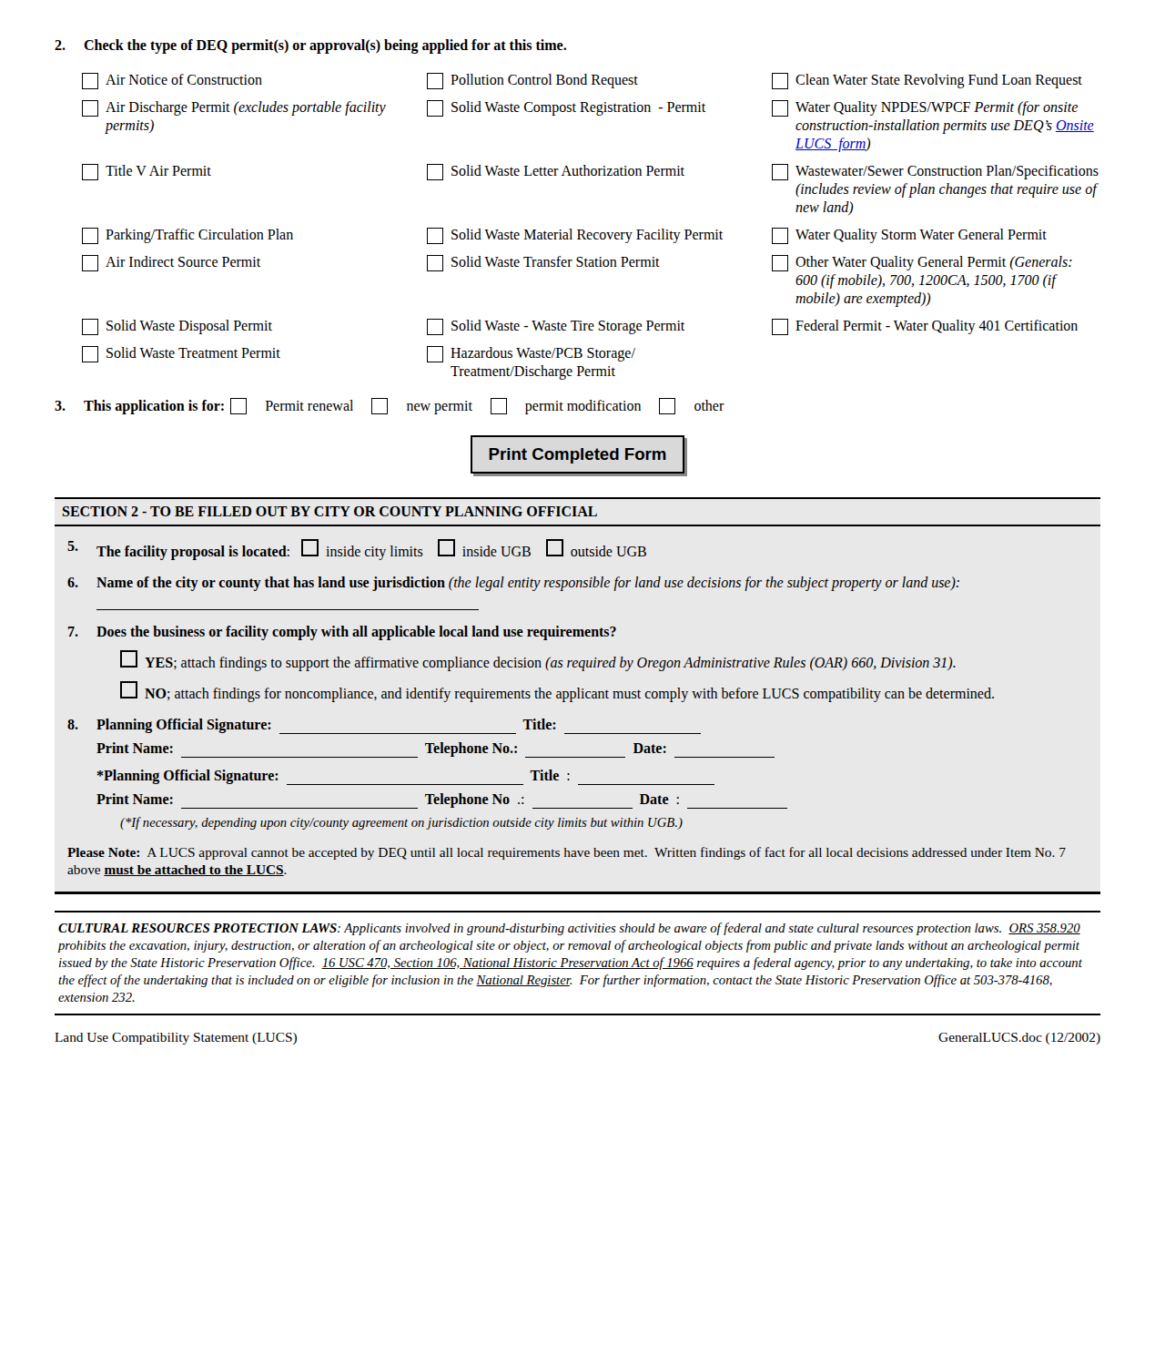2.
Check the type of DEQ permit(s) or approval(s) being applied for at this time.
Air Notice of Construction
Pollution Control Bond Request
Clean Water State Revolving Fund Loan Request
Air Discharge Permit (excludes portable facility permits)
Solid Waste Compost Registration - Permit
Water Quality NPDES/WPCF Permit (for onsite construction-installation permits use DEQ’s Onsite LUCS form)
Title V Air Permit
Solid Waste Letter Authorization Permit
Wastewater/Sewer Construction Plan/Specifications (includes review of plan changes that require use of new land)
Parking/Traffic Circulation Plan
Solid Waste Material Recovery Facility Permit
Water Quality Storm Water General Permit
Air Indirect Source Permit
Solid Waste Transfer Station Permit
Other Water Quality General Permit (Generals: 600 (if mobile), 700, 1200CA, 1500, 1700 (if mobile) are exempted))
Solid Waste Disposal Permit
Solid Waste - Waste Tire Storage Permit
Federal Permit - Water Quality 401 Certification
Solid Waste Treatment Permit
Hazardous Waste/PCB Storage/ Treatment/Discharge Permit
3.
This application is for: Permit renewal new permit permit modification other
Print Completed Form
SECTION 2 - TO BE FILLED OUT BY CITY OR COUNTY PLANNING OFFICIAL
5.
The facility proposal is located: inside city limits inside UGB outside UGB
6.
Name of the city or county that has land use jurisdiction (the legal entity responsible for land use decisions for the subject property or land use):
7.
Does the business or facility comply with all applicable local land use requirements?
YES; attach findings to support the affirmative compliance decision (as required by Oregon Administrative Rules (OAR) 660, Division 31).
NO; attach findings for noncompliance, and identify requirements the applicant must comply with before LUCS compatibility can be determined.
8.
Planning Official Signature: Title:
Print Name: Telephone No.: Date:
*Planning Official Signature: Title:
Print Name: Telephone No.: Date:
(*If necessary, depending upon city/county agreement on jurisdiction outside city limits but within UGB.)
Please Note: A LUCS approval cannot be accepted by DEQ until all local requirements have been met. Written findings of fact for all local decisions addressed under Item No. 7 above must be attached to the LUCS.
CULTURAL RESOURCES PROTECTION LAWS: Applicants involved in ground-disturbing activities should be aware of federal and state cultural resources protection laws. ORS 358.920 prohibits the excavation, injury, destruction, or alteration of an archeological site or object, or removal of archeological objects from public and private lands without an archeological permit issued by the State Historic Preservation Office. 16 USC 470, Section 106, National Historic Preservation Act of 1966 requires a federal agency, prior to any undertaking, to take into account the effect of the undertaking that is included on or eligible for inclusion in the National Register. For further information, contact the State Historic Preservation Office at 503-378-4168, extension 232.
Land Use Compatibility Statement (LUCS)
GeneralLUCS.doc (12/2002)